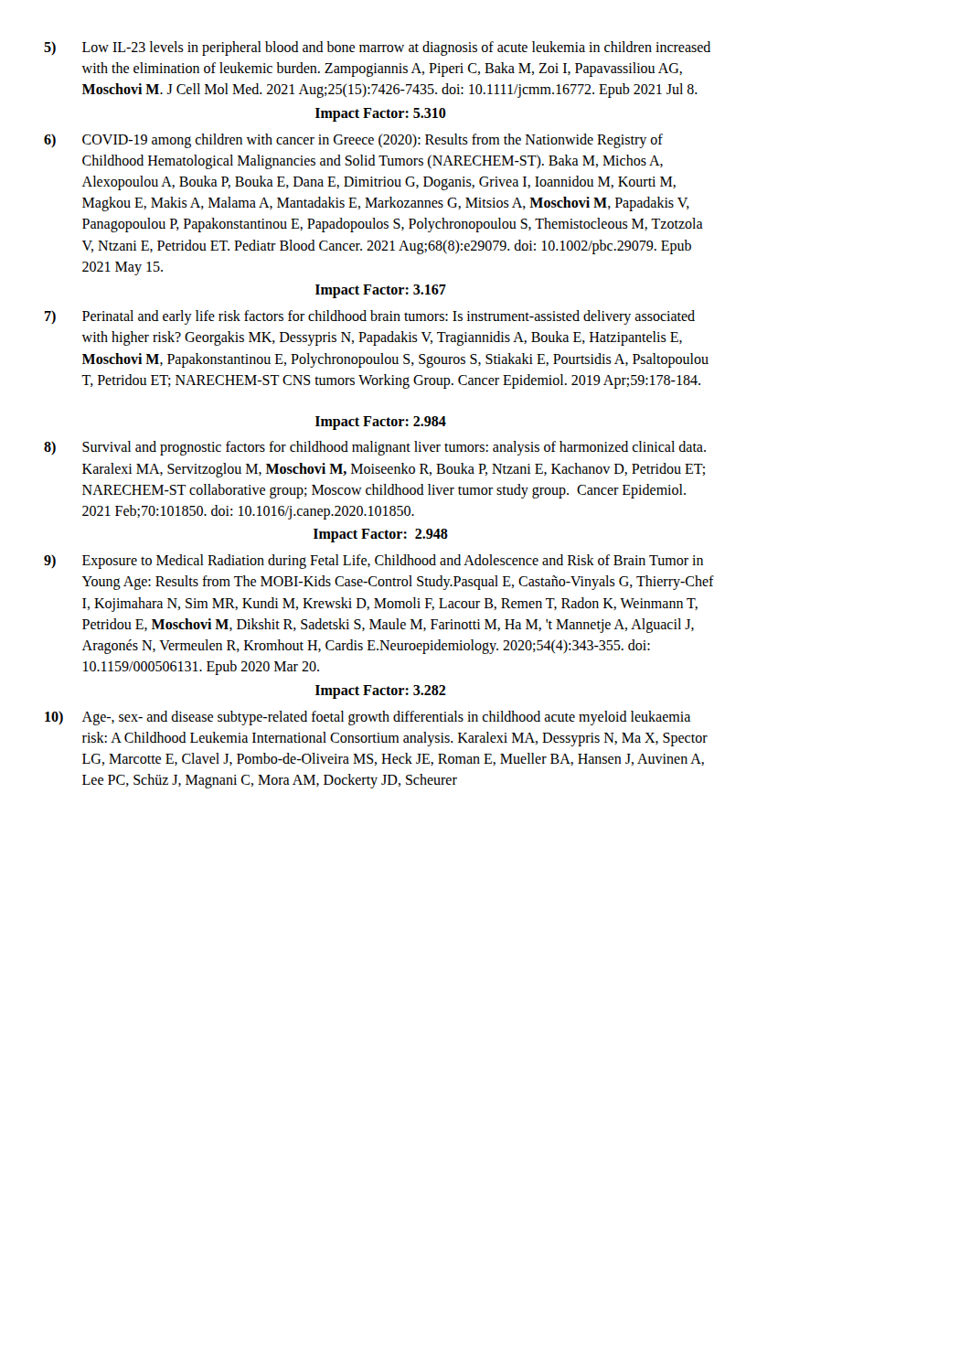5) Low IL-23 levels in peripheral blood and bone marrow at diagnosis of acute leukemia in children increased with the elimination of leukemic burden. Zampogiannis A, Piperi C, Baka M, Zoi I, Papavassiliou AG, Moschovi M. J Cell Mol Med. 2021 Aug;25(15):7426-7435. doi: 10.1111/jcmm.16772. Epub 2021 Jul 8.
Impact Factor: 5.310
6) COVID-19 among children with cancer in Greece (2020): Results from the Nationwide Registry of Childhood Hematological Malignancies and Solid Tumors (NARECHEM-ST). Baka M, Michos A, Alexopoulou A, Bouka P, Bouka E, Dana E, Dimitriou G, Doganis, Grivea I, Ioannidou M, Kourti M, Magkou E, Makis A, Malama A, Mantadakis E, Markozannes G, Mitsios A, Moschovi M, Papadakis V, Panagopoulou P, Papakonstantinou E, Papadopoulos S, Polychronopoulou S, Themistocleous M, Tzotzola V, Ntzani E, Petridou ET. Pediatr Blood Cancer. 2021 Aug;68(8):e29079. doi: 10.1002/pbc.29079. Epub 2021 May 15.
Impact Factor: 3.167
7) Perinatal and early life risk factors for childhood brain tumors: Is instrument-assisted delivery associated with higher risk? Georgakis MK, Dessypris N, Papadakis V, Tragiannidis A, Bouka E, Hatzipantelis E, Moschovi M, Papakonstantinou E, Polychronopoulou S, Sgouros S, Stiakaki E, Pourtsidis A, Psaltopoulou T, Petridou ET; NARECHEM-ST CNS tumors Working Group. Cancer Epidemiol. 2019 Apr;59:178-184.
Impact Factor: 2.984
8) Survival and prognostic factors for childhood malignant liver tumors: analysis of harmonized clinical data. Karalexi MA, Servitzoglou M, Moschovi M, Moiseenko R, Bouka P, Ntzani E, Kachanov D, Petridou ET; NARECHEM-ST collaborative group; Moscow childhood liver tumor study group. Cancer Epidemiol. 2021 Feb;70:101850. doi: 10.1016/j.canep.2020.101850.
Impact Factor: 2.948
9) Exposure to Medical Radiation during Fetal Life, Childhood and Adolescence and Risk of Brain Tumor in Young Age: Results from The MOBI-Kids Case-Control Study.Pasqual E, Castaño-Vinyals G, Thierry-Chef I, Kojimahara N, Sim MR, Kundi M, Krewski D, Momoli F, Lacour B, Remen T, Radon K, Weinmann T, Petridou E, Moschovi M, Dikshit R, Sadetski S, Maule M, Farinotti M, Ha M, 't Mannetje A, Alguacil J, Aragonés N, Vermeulen R, Kromhout H, Cardis E.Neuroepidemiology. 2020;54(4):343-355. doi: 10.1159/000506131. Epub 2020 Mar 20.
Impact Factor: 3.282
10) Age-, sex- and disease subtype-related foetal growth differentials in childhood acute myeloid leukaemia risk: A Childhood Leukemia International Consortium analysis. Karalexi MA, Dessypris N, Ma X, Spector LG, Marcotte E, Clavel J, Pombo-de-Oliveira MS, Heck JE, Roman E, Mueller BA, Hansen J, Auvinen A, Lee PC, Schüz J, Magnani C, Mora AM, Dockerty JD, Scheurer